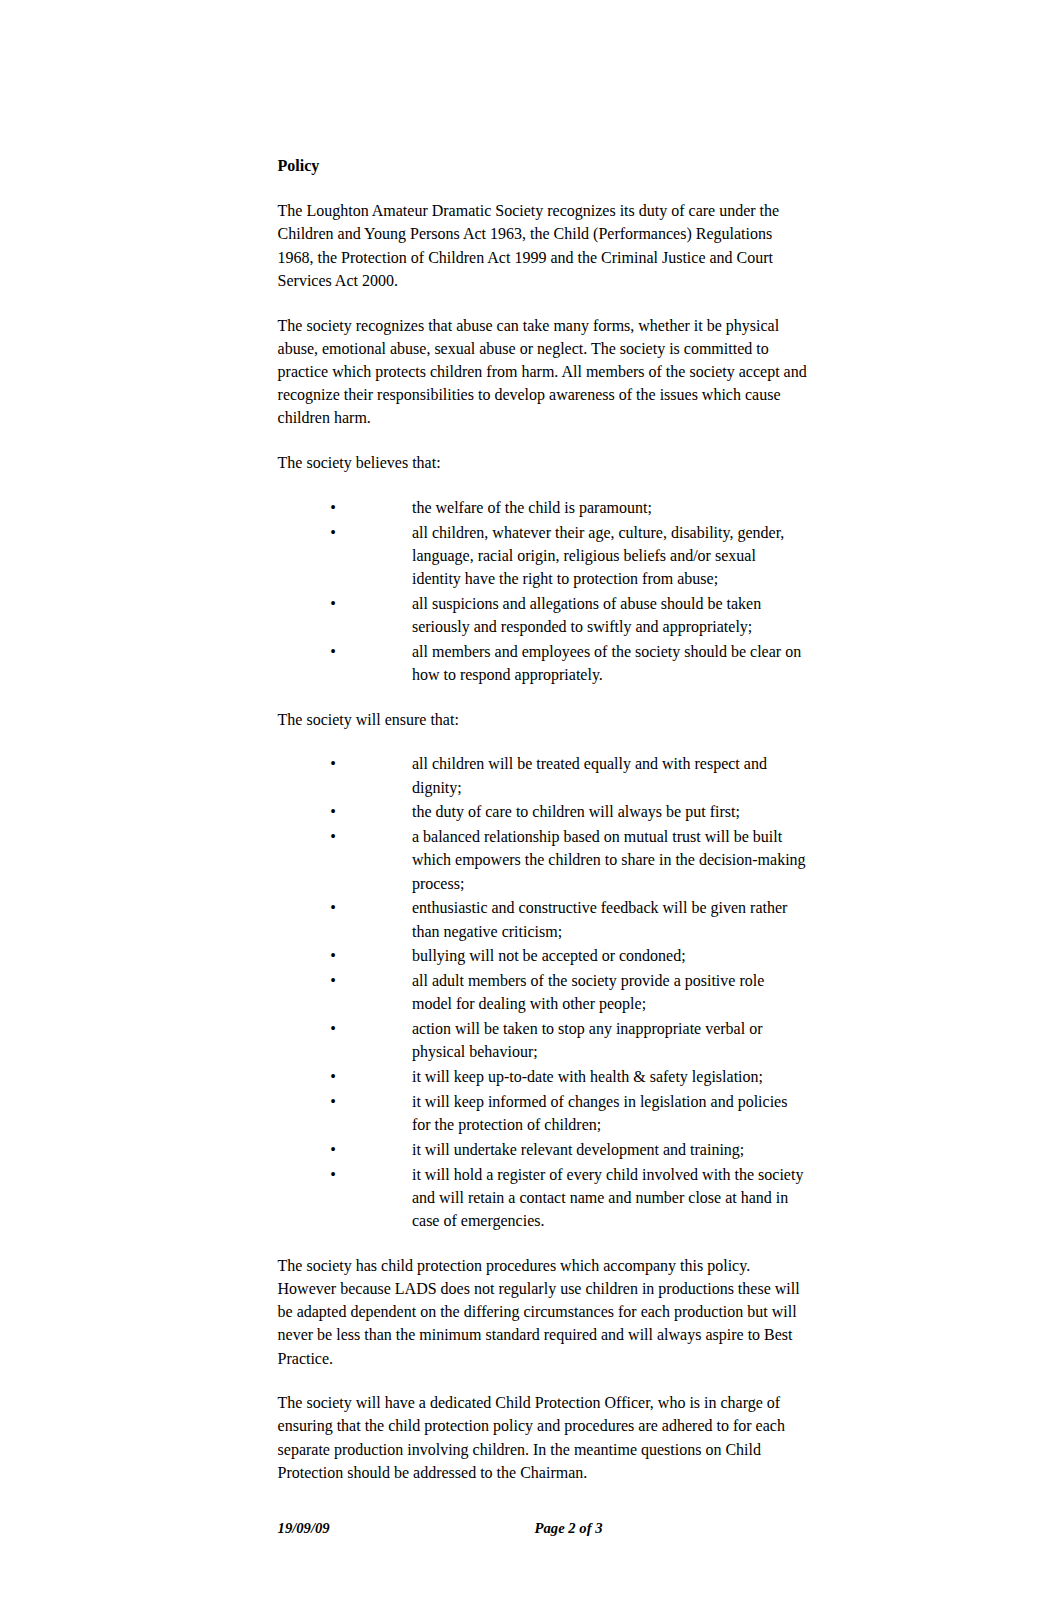Policy
The Loughton Amateur Dramatic Society recognizes its duty of care under the Children and Young Persons Act 1963, the Child (Performances) Regulations 1968, the Protection of Children Act 1999 and the Criminal Justice and Court Services Act 2000.
The society recognizes that abuse can take many forms, whether it be physical abuse, emotional abuse, sexual abuse or neglect. The society is committed to practice which protects children from harm. All members of the society accept and recognize their responsibilities to develop awareness of the issues which cause children harm.
The society believes that:
the welfare of the child is paramount;
all children, whatever their age, culture, disability, gender, language, racial origin, religious beliefs and/or sexual identity have the right to protection from abuse;
all suspicions and allegations of abuse should be taken seriously and responded to swiftly and appropriately;
all members and employees of the society should be clear on how to respond appropriately.
The society will ensure that:
all children will be treated equally and with respect and dignity;
the duty of care to children will always be put first;
a balanced relationship based on mutual trust will be built which empowers the children to share in the decision-making process;
enthusiastic and constructive feedback will be given rather than negative criticism;
bullying will not be accepted or condoned;
all adult members of the society provide a positive role model for dealing with other people;
action will be taken to stop any inappropriate verbal or physical behaviour;
it will keep up-to-date with health & safety legislation;
it will keep informed of changes in legislation and policies for the protection of children;
it will undertake relevant development and training;
it will hold a register of every child involved with the society and will retain a contact name and number close at hand in case of emergencies.
The society has child protection procedures which accompany this policy. However because LADS does not regularly use children in productions these will be adapted dependent on the differing circumstances for each production but will never be less than the minimum standard required and will always aspire to Best Practice.
The society will have a dedicated Child Protection Officer, who is in charge of ensuring that the child protection policy and procedures are adhered to for each separate production involving children. In the meantime questions on Child Protection should be addressed to the Chairman.
19/09/09
Page 2 of 3